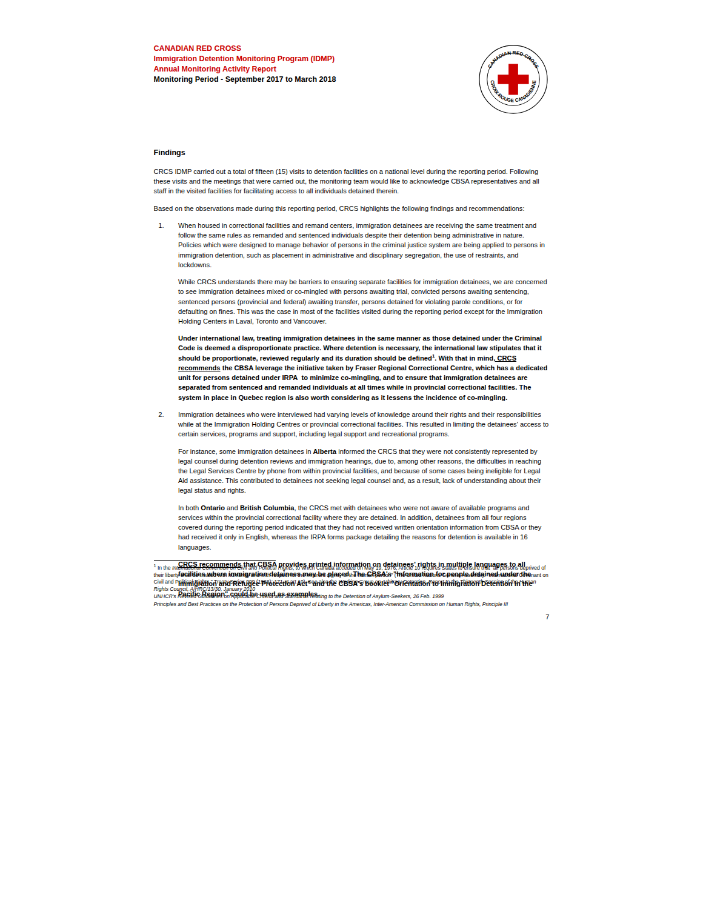CANADIAN RED CROSS
Immigration Detention Monitoring Program (IDMP)
Annual Monitoring Activity Report
Monitoring Period - September 2017 to March 2018
CANADIAN RED CROSS CROIX-ROUGE CANADIENNE
Findings
CRCS IDMP carried out a total of fifteen (15) visits to detention facilities on a national level during the reporting period. Following these visits and the meetings that were carried out, the monitoring team would like to acknowledge CBSA representatives and all staff in the visited facilities for facilitating access to all individuals detained therein.
Based on the observations made during this reporting period, CRCS highlights the following findings and recommendations:
When housed in correctional facilities and remand centers, immigration detainees are receiving the same treatment and follow the same rules as remanded and sentenced individuals despite their detention being administrative in nature. Policies which were designed to manage behavior of persons in the criminal justice system are being applied to persons in immigration detention, such as placement in administrative and disciplinary segregation, the use of restraints, and lockdowns.
While CRCS understands there may be barriers to ensuring separate facilities for immigration detainees, we are concerned to see immigration detainees mixed or co-mingled with persons awaiting trial, convicted persons awaiting sentencing, sentenced persons (provincial and federal) awaiting transfer, persons detained for violating parole conditions, or for defaulting on fines. This was the case in most of the facilities visited during the reporting period except for the Immigration Holding Centers in Laval, Toronto and Vancouver.
Under international law, treating immigration detainees in the same manner as those detained under the Criminal Code is deemed a disproportionate practice. Where detention is necessary, the international law stipulates that it should be proportionate, reviewed regularly and its duration should be defined1. With that in mind, CRCS recommends the CBSA leverage the initiative taken by Fraser Regional Correctional Centre, which has a dedicated unit for persons detained under IRPA to minimize co-mingling, and to ensure that immigration detainees are separated from sentenced and remanded individuals at all times while in provincial correctional facilities. The system in place in Quebec region is also worth considering as it lessens the incidence of co-mingling.
Immigration detainees who were interviewed had varying levels of knowledge around their rights and their responsibilities while at the Immigration Holding Centres or provincial correctional facilities. This resulted in limiting the detainees' access to certain services, programs and support, including legal support and recreational programs.
For instance, some immigration detainees in Alberta informed the CRCS that they were not consistently represented by legal counsel during detention reviews and immigration hearings, due to, among other reasons, the difficulties in reaching the Legal Services Centre by phone from within provincial facilities, and because of some cases being ineligible for Legal Aid assistance. This contributed to detainees not seeking legal counsel and, as a result, lack of understanding about their legal status and rights.
In both Ontario and British Columbia, the CRCS met with detainees who were not aware of available programs and services within the provincial correctional facility where they are detained. In addition, detainees from all four regions covered during the reporting period indicated that they had not received written orientation information from CBSA or they had received it only in English, whereas the IRPA forms package detailing the reasons for detention is available in 16 languages.
CRCS recommends that CBSA provides printed information on detainees' rights in multiple languages to all facilities where immigration detainees may be placed. The CBSA's "Information for people detained under the Immigration and Refugee Protection Act" and the CBSA's booklet "Orientation to Immigration Detention in the Pacific Region" could be used as examples.
1 In the International Convention on Civil and Political Rights, to which Canada acceded on May 19, 1976, Article 10 requires States to ensure that "all persons deprived of their liberty shall be treated with humanity and with respect for the inherent dignity of the human person" (The United Nations General Assembly. "International Covenant on Civil and Political Rights." Treaty Series 999 (1966): 171 at art 10). See also the Working Group on Arbitrary Detention, Report to the Thirteenth Session of the Human Rights Council, A/HRC/13/30, January 2010
UNHCR's Revised Guidelines on Applicable Criteria and Standards relating to the Detention of Asylum-Seekers, 26 Feb. 1999
Principles and Best Practices on the Protection of Persons Deprived of Liberty in the Americas, Inter-American Commission on Human Rights, Principle III
7